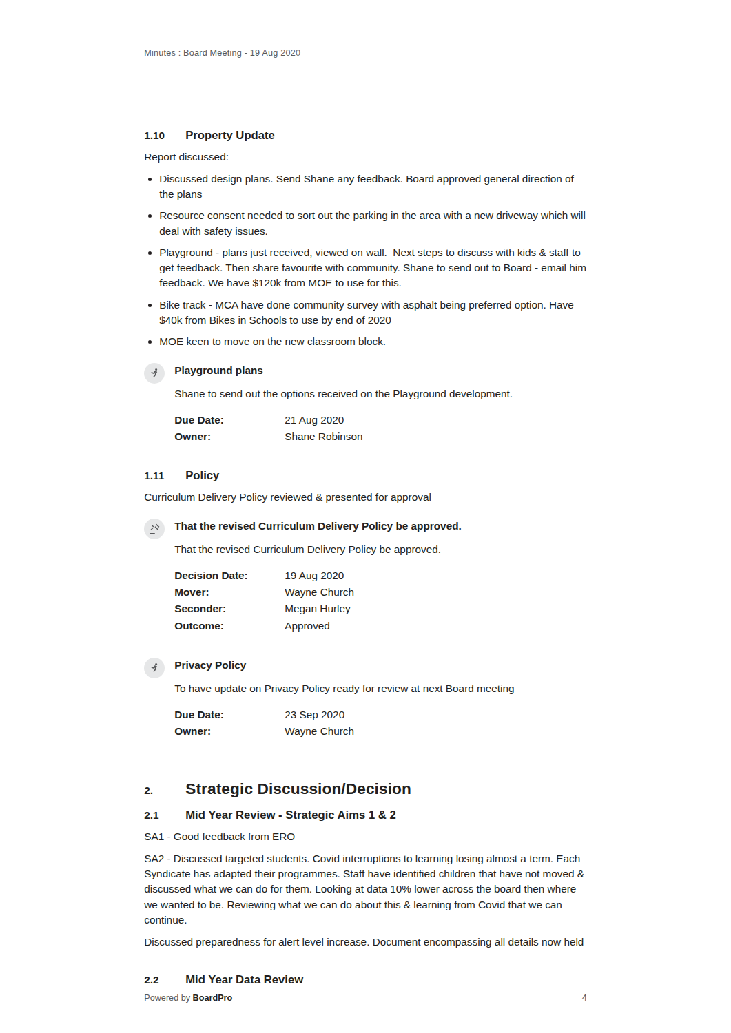Minutes : Board Meeting - 19 Aug 2020
1.10
Property Update
Report discussed:
Discussed design plans. Send Shane any feedback. Board approved general direction of the plans
Resource consent needed to sort out the parking in the area with a new driveway which will deal with safety issues.
Playground - plans just received, viewed on wall. Next steps to discuss with kids & staff to get feedback. Then share favourite with community. Shane to send out to Board - email him feedback. We have $120k from MOE to use for this.
Bike track - MCA have done community survey with asphalt being preferred option. Have $40k from Bikes in Schools to use by end of 2020
MOE keen to move on the new classroom block.
Playground plans
Shane to send out the options received on the Playground development.
Due Date:
21 Aug 2020
Owner:
Shane Robinson
1.11
Policy
Curriculum Delivery Policy reviewed & presented for approval
That the revised Curriculum Delivery Policy be approved.
That the revised Curriculum Delivery Policy be approved.
Decision Date:
19 Aug 2020
Mover:
Wayne Church
Seconder:
Megan Hurley
Outcome:
Approved
Privacy Policy
To have update on Privacy Policy ready for review at next Board meeting
Due Date:
23 Sep 2020
Owner:
Wayne Church
2.
Strategic Discussion/Decision
2.1
Mid Year Review - Strategic Aims 1 & 2
SA1 - Good feedback from ERO
SA2 - Discussed targeted students. Covid interruptions to learning losing almost a term. Each Syndicate has adapted their programmes. Staff have identified children that have not moved & discussed what we can do for them. Looking at data 10% lower across the board then where we wanted to be. Reviewing what we can do about this & learning from Covid that we can continue.
Discussed preparedness for alert level increase. Document encompassing all details now held
2.2
Mid Year Data Review
Powered by BoardPro
4